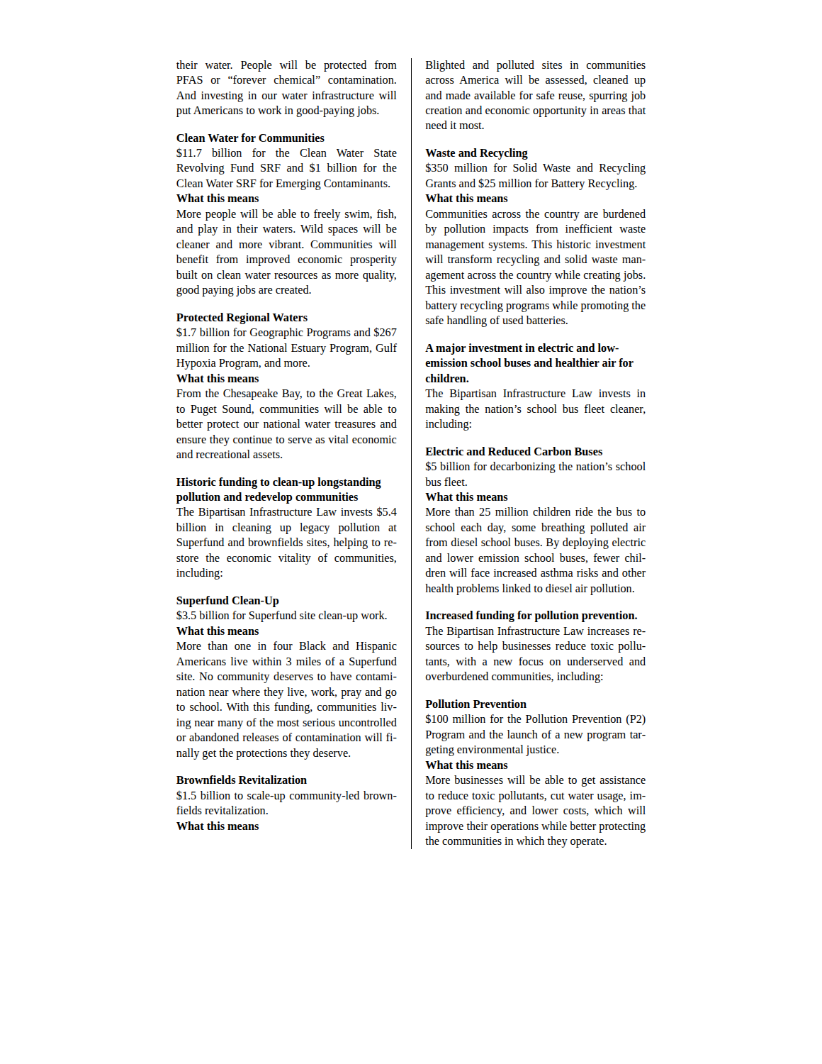their water. People will be protected from PFAS or “forever chemical” contamination. And investing in our water infrastructure will put Americans to work in good-paying jobs.
Clean Water for Communities
$11.7 billion for the Clean Water State Revolving Fund SRF and $1 billion for the Clean Water SRF for Emerging Contaminants.
What this means
More people will be able to freely swim, fish, and play in their waters. Wild spaces will be cleaner and more vibrant. Communities will benefit from improved economic prosperity built on clean water resources as more quality, good paying jobs are created.
Protected Regional Waters
$1.7 billion for Geographic Programs and $267 million for the National Estuary Program, Gulf Hypoxia Program, and more.
What this means
From the Chesapeake Bay, to the Great Lakes, to Puget Sound, communities will be able to better protect our national water treasures and ensure they continue to serve as vital economic and recreational assets.
Historic funding to clean-up longstanding pollution and redevelop communities
The Bipartisan Infrastructure Law invests $5.4 billion in cleaning up legacy pollution at Superfund and brownfields sites, helping to restore the economic vitality of communities, including:
Superfund Clean-Up
$3.5 billion for Superfund site clean-up work.
What this means
More than one in four Black and Hispanic Americans live within 3 miles of a Superfund site. No community deserves to have contamination near where they live, work, pray and go to school. With this funding, communities living near many of the most serious uncontrolled or abandoned releases of contamination will finally get the protections they deserve.
Brownfields Revitalization
$1.5 billion to scale-up community-led brownfields revitalization.
What this means
Blighted and polluted sites in communities across America will be assessed, cleaned up and made available for safe reuse, spurring job creation and economic opportunity in areas that need it most.
Waste and Recycling
$350 million for Solid Waste and Recycling Grants and $25 million for Battery Recycling.
What this means
Communities across the country are burdened by pollution impacts from inefficient waste management systems. This historic investment will transform recycling and solid waste management across the country while creating jobs. This investment will also improve the nation’s battery recycling programs while promoting the safe handling of used batteries.
A major investment in electric and low-emission school buses and healthier air for children.
The Bipartisan Infrastructure Law invests in making the nation’s school bus fleet cleaner, including:
Electric and Reduced Carbon Buses
$5 billion for decarbonizing the nation’s school bus fleet.
What this means
More than 25 million children ride the bus to school each day, some breathing polluted air from diesel school buses. By deploying electric and lower emission school buses, fewer children will face increased asthma risks and other health problems linked to diesel air pollution.
Increased funding for pollution prevention.
The Bipartisan Infrastructure Law increases resources to help businesses reduce toxic pollutants, with a new focus on underserved and overburdened communities, including:
Pollution Prevention
$100 million for the Pollution Prevention (P2) Program and the launch of a new program targeting environmental justice.
What this means
More businesses will be able to get assistance to reduce toxic pollutants, cut water usage, improve efficiency, and lower costs, which will improve their operations while better protecting the communities in which they operate.